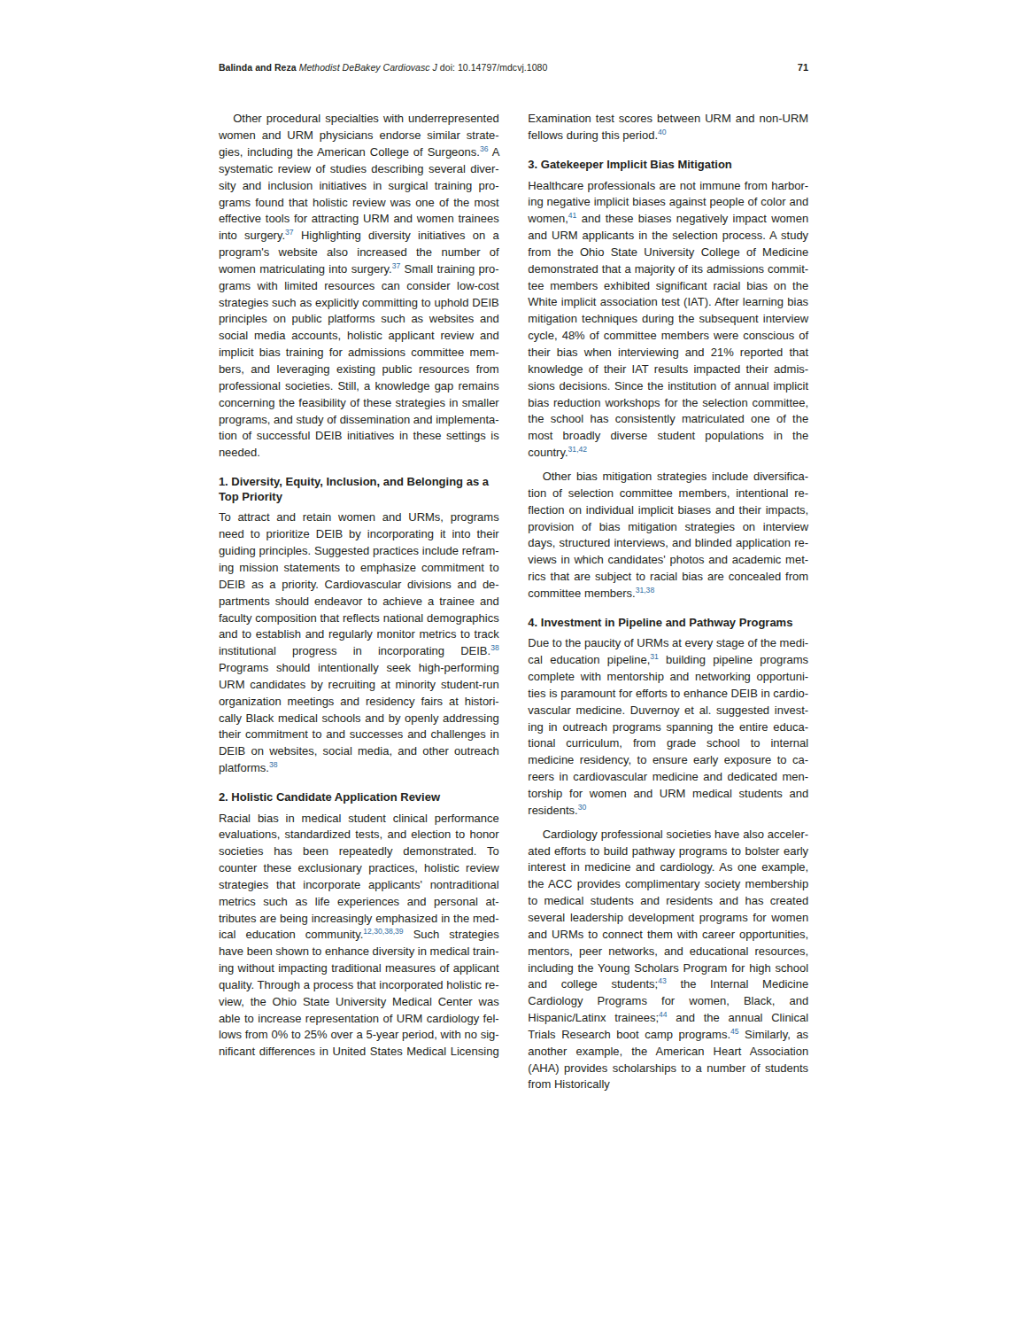Balinda and Reza Methodist DeBakey Cardiovasc J doi: 10.14797/mdcvj.1080
71
Other procedural specialties with underrepresented women and URM physicians endorse similar strategies, including the American College of Surgeons.36 A systematic review of studies describing several diversity and inclusion initiatives in surgical training programs found that holistic review was one of the most effective tools for attracting URM and women trainees into surgery.37 Highlighting diversity initiatives on a program's website also increased the number of women matriculating into surgery.37 Small training programs with limited resources can consider low-cost strategies such as explicitly committing to uphold DEIB principles on public platforms such as websites and social media accounts, holistic applicant review and implicit bias training for admissions committee members, and leveraging existing public resources from professional societies. Still, a knowledge gap remains concerning the feasibility of these strategies in smaller programs, and study of dissemination and implementation of successful DEIB initiatives in these settings is needed.
1. Diversity, Equity, Inclusion, and Belonging as a Top Priority
To attract and retain women and URMs, programs need to prioritize DEIB by incorporating it into their guiding principles. Suggested practices include reframing mission statements to emphasize commitment to DEIB as a priority. Cardiovascular divisions and departments should endeavor to achieve a trainee and faculty composition that reflects national demographics and to establish and regularly monitor metrics to track institutional progress in incorporating DEIB.38 Programs should intentionally seek high-performing URM candidates by recruiting at minority student-run organization meetings and residency fairs at historically Black medical schools and by openly addressing their commitment to and successes and challenges in DEIB on websites, social media, and other outreach platforms.38
2. Holistic Candidate Application Review
Racial bias in medical student clinical performance evaluations, standardized tests, and election to honor societies has been repeatedly demonstrated. To counter these exclusionary practices, holistic review strategies that incorporate applicants' nontraditional metrics such as life experiences and personal attributes are being increasingly emphasized in the medical education community.12,30,38,39 Such strategies have been shown to enhance diversity in medical training without impacting traditional measures of applicant quality. Through a process that incorporated holistic review, the Ohio State University Medical Center was able to increase representation of URM cardiology fellows from 0% to 25% over a 5-year period, with no significant differences in United States Medical Licensing Examination test scores between URM and non-URM fellows during this period.40
3. Gatekeeper Implicit Bias Mitigation
Healthcare professionals are not immune from harboring negative implicit biases against people of color and women,41 and these biases negatively impact women and URM applicants in the selection process. A study from the Ohio State University College of Medicine demonstrated that a majority of its admissions committee members exhibited significant racial bias on the White implicit association test (IAT). After learning bias mitigation techniques during the subsequent interview cycle, 48% of committee members were conscious of their bias when interviewing and 21% reported that knowledge of their IAT results impacted their admissions decisions. Since the institution of annual implicit bias reduction workshops for the selection committee, the school has consistently matriculated one of the most broadly diverse student populations in the country.31,42
Other bias mitigation strategies include diversification of selection committee members, intentional reflection on individual implicit biases and their impacts, provision of bias mitigation strategies on interview days, structured interviews, and blinded application reviews in which candidates' photos and academic metrics that are subject to racial bias are concealed from committee members.31,38
4. Investment in Pipeline and Pathway Programs
Due to the paucity of URMs at every stage of the medical education pipeline,31 building pipeline programs complete with mentorship and networking opportunities is paramount for efforts to enhance DEIB in cardiovascular medicine. Duvernoy et al. suggested investing in outreach programs spanning the entire educational curriculum, from grade school to internal medicine residency, to ensure early exposure to careers in cardiovascular medicine and dedicated mentorship for women and URM medical students and residents.30
Cardiology professional societies have also accelerated efforts to build pathway programs to bolster early interest in medicine and cardiology. As one example, the ACC provides complimentary society membership to medical students and residents and has created several leadership development programs for women and URMs to connect them with career opportunities, mentors, peer networks, and educational resources, including the Young Scholars Program for high school and college students;43 the Internal Medicine Cardiology Programs for women, Black, and Hispanic/Latinx trainees;44 and the annual Clinical Trials Research boot camp programs.45 Similarly, as another example, the American Heart Association (AHA) provides scholarships to a number of students from Historically